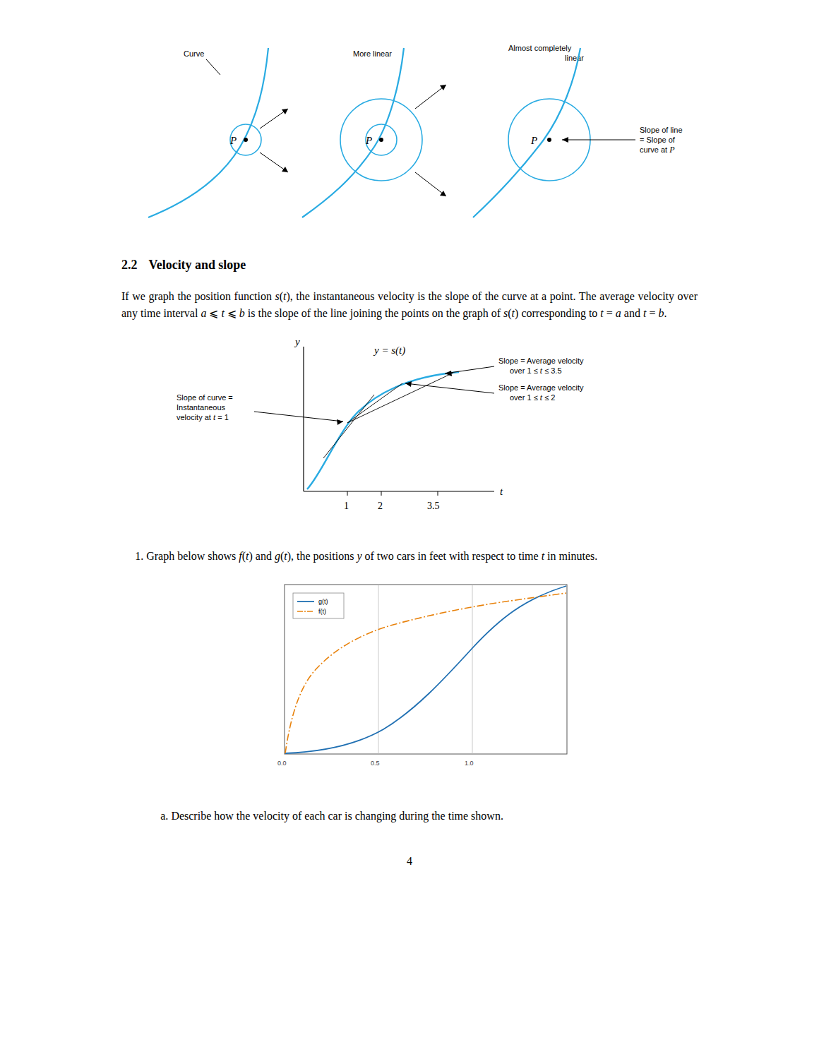Curve P More linear P Almost completely linear P Slope of line = Slope of curve at P
2.2 Velocity and slope
If we graph the position function s(t), the instantaneous velocity is the slope of the curve at a point. The average velocity over any time interval a ⩽ t ⩽ b is the slope of the line joining the points on the graph of s(t) corresponding to t = a and t = b.
y t y = s(t) 1 2 3.5 Slope = Average velocity over 1 ≤ t ≤ 3.5 Slope = Average velocity over 1 ≤ t ≤ 2 Slope of curve = Instantaneous velocity at t = 1
Graph below shows f(t) and g(t), the positions y of two cars in feet with respect to time t in minutes.
g(t) f(t) 0.0 0.5 1.0
Describe how the velocity of each car is changing during the time shown.
4